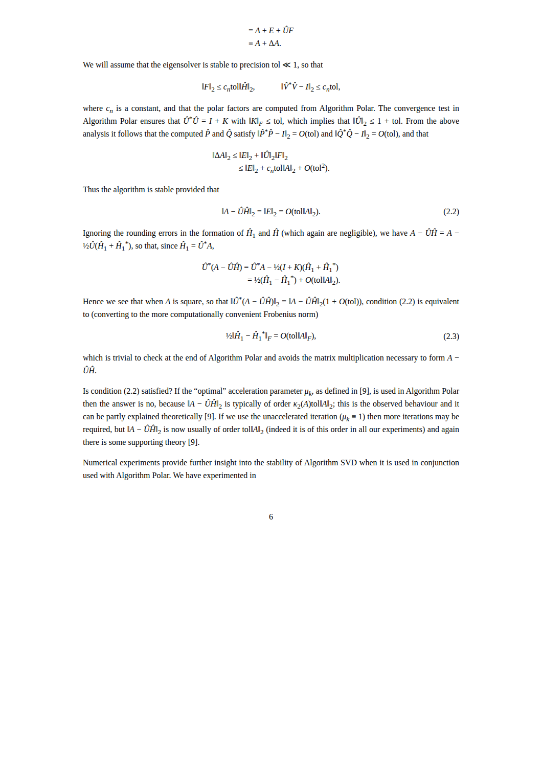= A + E + ÛF
≡ A + ΔA.
We will assume that the eigensolver is stable to precision tol ≪ 1, so that
‖F‖2 ≤ cntol‖Ĥ‖2, ‖V̂*V̂ − I‖2 ≤ cntol,
where cn is a constant, and that the polar factors are computed from Algorithm Polar. The convergence test in Algorithm Polar ensures that Û*Û = I + K with ‖K‖F ≤ tol, which implies that ‖Û‖2 ≤ 1 + tol. From the above analysis it follows that the computed P̂ and Q̂ satisfy ‖P̂*P̂ − I‖2 = O(tol) and ‖Q̂*Q̂ − I‖2 = O(tol), and that
‖ΔA‖2 ≤ ‖E‖2 + ‖Û‖2‖F‖2
≤ ‖E‖2 + cntol‖A‖2 + O(tol2).
Thus the algorithm is stable provided that
‖A − ÛĤ‖2 = ‖E‖2 = O(tol‖A‖2). (2.2)
Ignoring the rounding errors in the formation of Ĥ1 and Ĥ (which again are negligible), we have A − ÛĤ = A − ½Û(Ĥ1 + Ĥ1*), so that, since Ĥ1 = Û*A,
Û*(A − ÛĤ) = Û*A − ½(I + K)(Ĥ1 + Ĥ1*)
= ½(Ĥ1 − Ĥ1*) + O(tol‖A‖2).
Hence we see that when A is square, so that ‖Û*(A − ÛĤ)‖2 = ‖A − ÛĤ‖2(1 + O(tol)), condition (2.2) is equivalent to (converting to the more computationally convenient Frobenius norm)
½‖Ĥ1 − Ĥ1*‖F = O(tol‖A‖F), (2.3)
which is trivial to check at the end of Algorithm Polar and avoids the matrix multiplication necessary to form A − ÛĤ.
Is condition (2.2) satisfied? If the “optimal” acceleration parameter μk, as defined in [9], is used in Algorithm Polar then the answer is no, because ‖A − ÛĤ‖2 is typically of order κ2(A)tol‖A‖2; this is the observed behaviour and it can be partly explained theoretically [9]. If we use the unaccelerated iteration (μk ≡ 1) then more iterations may be required, but ‖A − ÛĤ‖2 is now usually of order tol‖A‖2 (indeed it is of this order in all our experiments) and again there is some supporting theory [9].
Numerical experiments provide further insight into the stability of Algorithm SVD when it is used in conjunction used with Algorithm Polar. We have experimented in
6